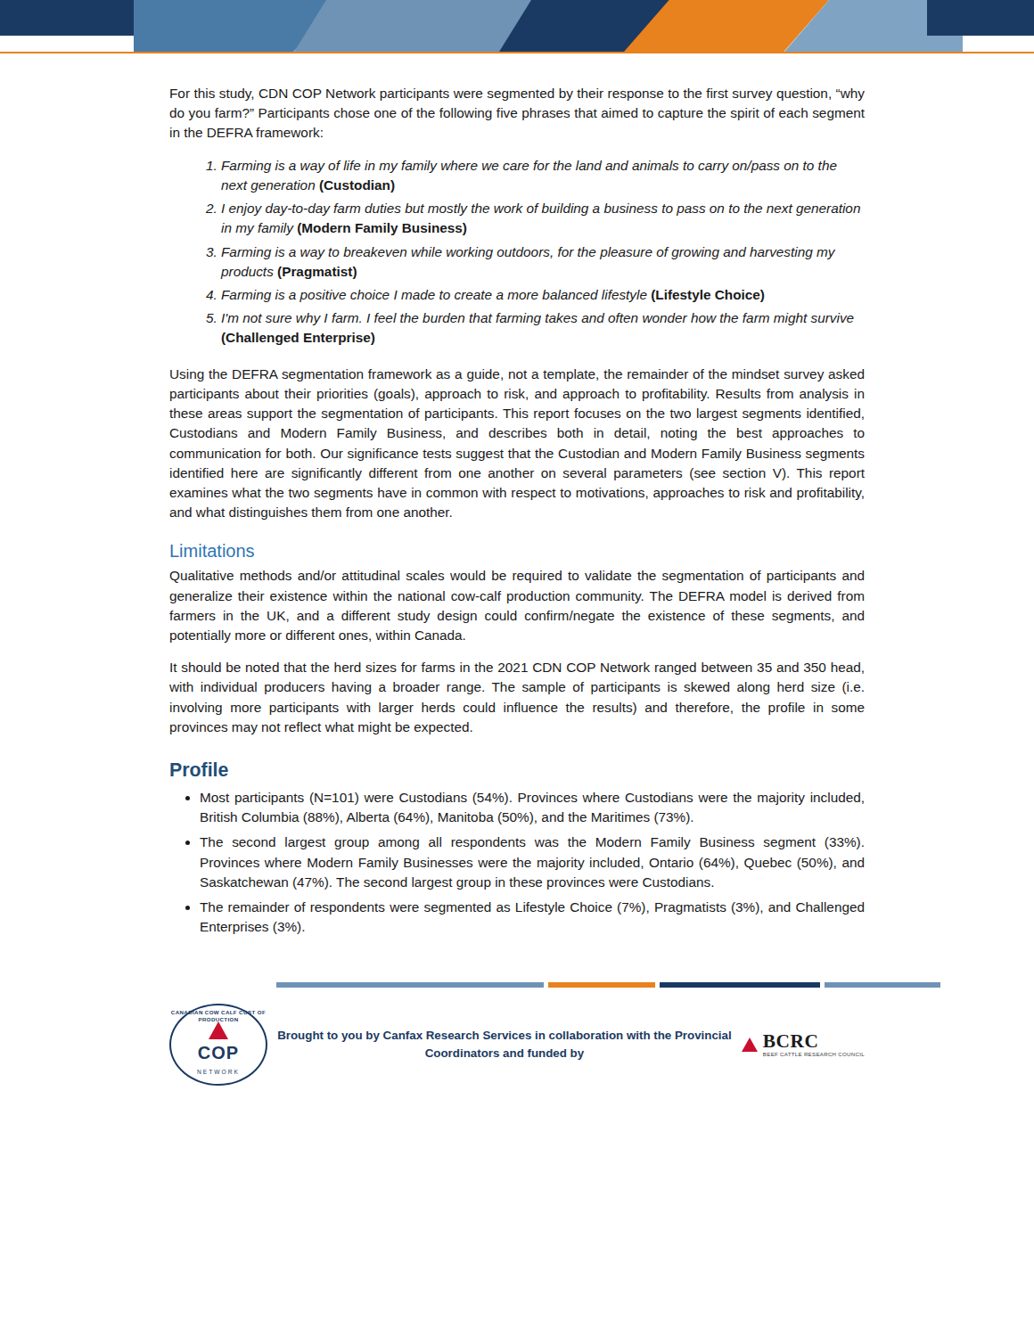For this study, CDN COP Network participants were segmented by their response to the first survey question, “why do you farm?” Participants chose one of the following five phrases that aimed to capture the spirit of each segment in the DEFRA framework:
Farming is a way of life in my family where we care for the land and animals to carry on/pass on to the next generation (Custodian)
I enjoy day-to-day farm duties but mostly the work of building a business to pass on to the next generation in my family (Modern Family Business)
Farming is a way to breakeven while working outdoors, for the pleasure of growing and harvesting my products (Pragmatist)
Farming is a positive choice I made to create a more balanced lifestyle (Lifestyle Choice)
I'm not sure why I farm. I feel the burden that farming takes and often wonder how the farm might survive (Challenged Enterprise)
Using the DEFRA segmentation framework as a guide, not a template, the remainder of the mindset survey asked participants about their priorities (goals), approach to risk, and approach to profitability. Results from analysis in these areas support the segmentation of participants. This report focuses on the two largest segments identified, Custodians and Modern Family Business, and describes both in detail, noting the best approaches to communication for both. Our significance tests suggest that the Custodian and Modern Family Business segments identified here are significantly different from one another on several parameters (see section V). This report examines what the two segments have in common with respect to motivations, approaches to risk and profitability, and what distinguishes them from one another.
Limitations
Qualitative methods and/or attitudinal scales would be required to validate the segmentation of participants and generalize their existence within the national cow-calf production community. The DEFRA model is derived from farmers in the UK, and a different study design could confirm/negate the existence of these segments, and potentially more or different ones, within Canada.
It should be noted that the herd sizes for farms in the 2021 CDN COP Network ranged between 35 and 350 head, with individual producers having a broader range. The sample of participants is skewed along herd size (i.e. involving more participants with larger herds could influence the results) and therefore, the profile in some provinces may not reflect what might be expected.
Profile
Most participants (N=101) were Custodians (54%). Provinces where Custodians were the majority included, British Columbia (88%), Alberta (64%), Manitoba (50%), and the Maritimes (73%).
The second largest group among all respondents was the Modern Family Business segment (33%). Provinces where Modern Family Businesses were the majority included, Ontario (64%), Quebec (50%), and Saskatchewan (47%). The second largest group in these provinces were Custodians.
The remainder of respondents were segmented as Lifestyle Choice (7%), Pragmatists (3%), and Challenged Enterprises (3%).
CANADIAN COW CALF COST OF PRODUCTION
COP
NETWORK
Brought to you by Canfax Research Services in collaboration with the Provincial Coordinators and funded by
BCRC
BEEF CATTLE RESEARCH COUNCIL